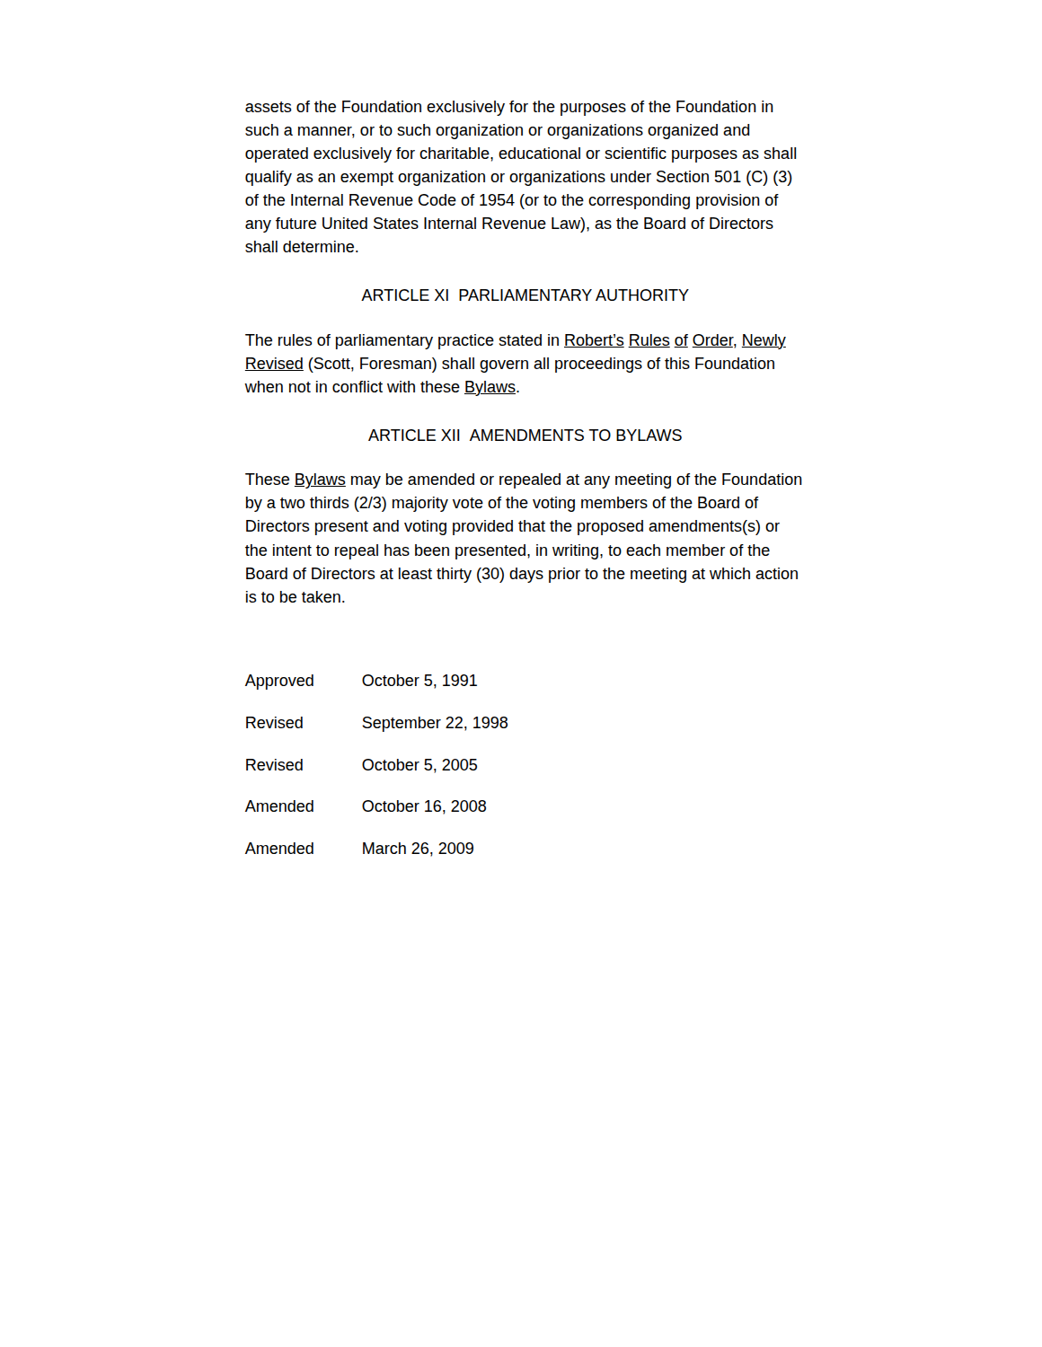assets of the Foundation exclusively for the purposes of the Foundation in such a manner, or to such organization or organizations organized and operated exclusively for charitable, educational or scientific purposes as shall qualify as an exempt organization or organizations under Section 501 (C) (3) of the Internal Revenue Code of 1954 (or to the corresponding provision of any future United States Internal Revenue Law), as the Board of Directors shall determine.
ARTICLE XI PARLIAMENTARY AUTHORITY
The rules of parliamentary practice stated in Robert’s Rules of Order, Newly Revised (Scott, Foresman) shall govern all proceedings of this Foundation when not in conflict with these Bylaws.
ARTICLE XII AMENDMENTS TO BYLAWS
These Bylaws may be amended or repealed at any meeting of the Foundation by a two thirds (2/3) majority vote of the voting members of the Board of Directors present and voting provided that the proposed amendments(s) or the intent to repeal has been presented, in writing, to each member of the Board of Directors at least thirty (30) days prior to the meeting at which action is to be taken.
| Approved | October 5, 1991 |
| Revised | September 22, 1998 |
| Revised | October 5, 2005 |
| Amended | October 16, 2008 |
| Amended | March 26, 2009 |